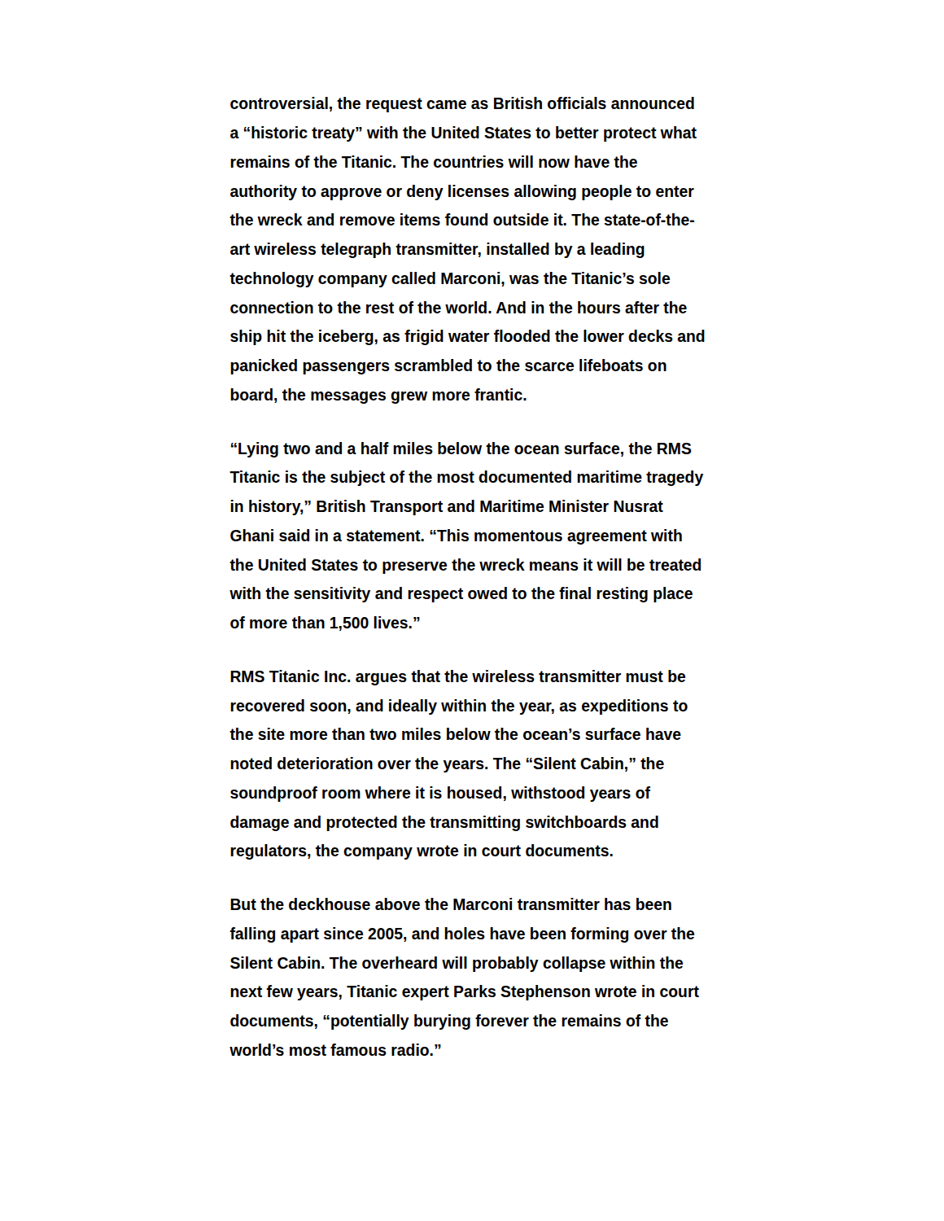controversial, the request came as British officials announced a “historic treaty” with the United States to better protect what remains of the Titanic. The countries will now have the authority to approve or deny licenses allowing people to enter the wreck and remove items found outside it. The state-of-the-art wireless telegraph transmitter, installed by a leading technology company called Marconi, was the Titanic’s sole connection to the rest of the world. And in the hours after the ship hit the iceberg, as frigid water flooded the lower decks and panicked passengers scrambled to the scarce lifeboats on board, the messages grew more frantic.
“Lying two and a half miles below the ocean surface, the RMS Titanic is the subject of the most documented maritime tragedy in history,” British Transport and Maritime Minister Nusrat Ghani said in a statement. “This momentous agreement with the United States to preserve the wreck means it will be treated with the sensitivity and respect owed to the final resting place of more than 1,500 lives.”
RMS Titanic Inc. argues that the wireless transmitter must be recovered soon, and ideally within the year, as expeditions to the site more than two miles below the ocean’s surface have noted deterioration over the years. The “Silent Cabin,” the soundproof room where it is housed, withstood years of damage and protected the transmitting switchboards and regulators, the company wrote in court documents.
But the deckhouse above the Marconi transmitter has been falling apart since 2005, and holes have been forming over the Silent Cabin. The overheard will probably collapse within the next few years, Titanic expert Parks Stephenson wrote in court documents, “potentially burying forever the remains of the world’s most famous radio.”